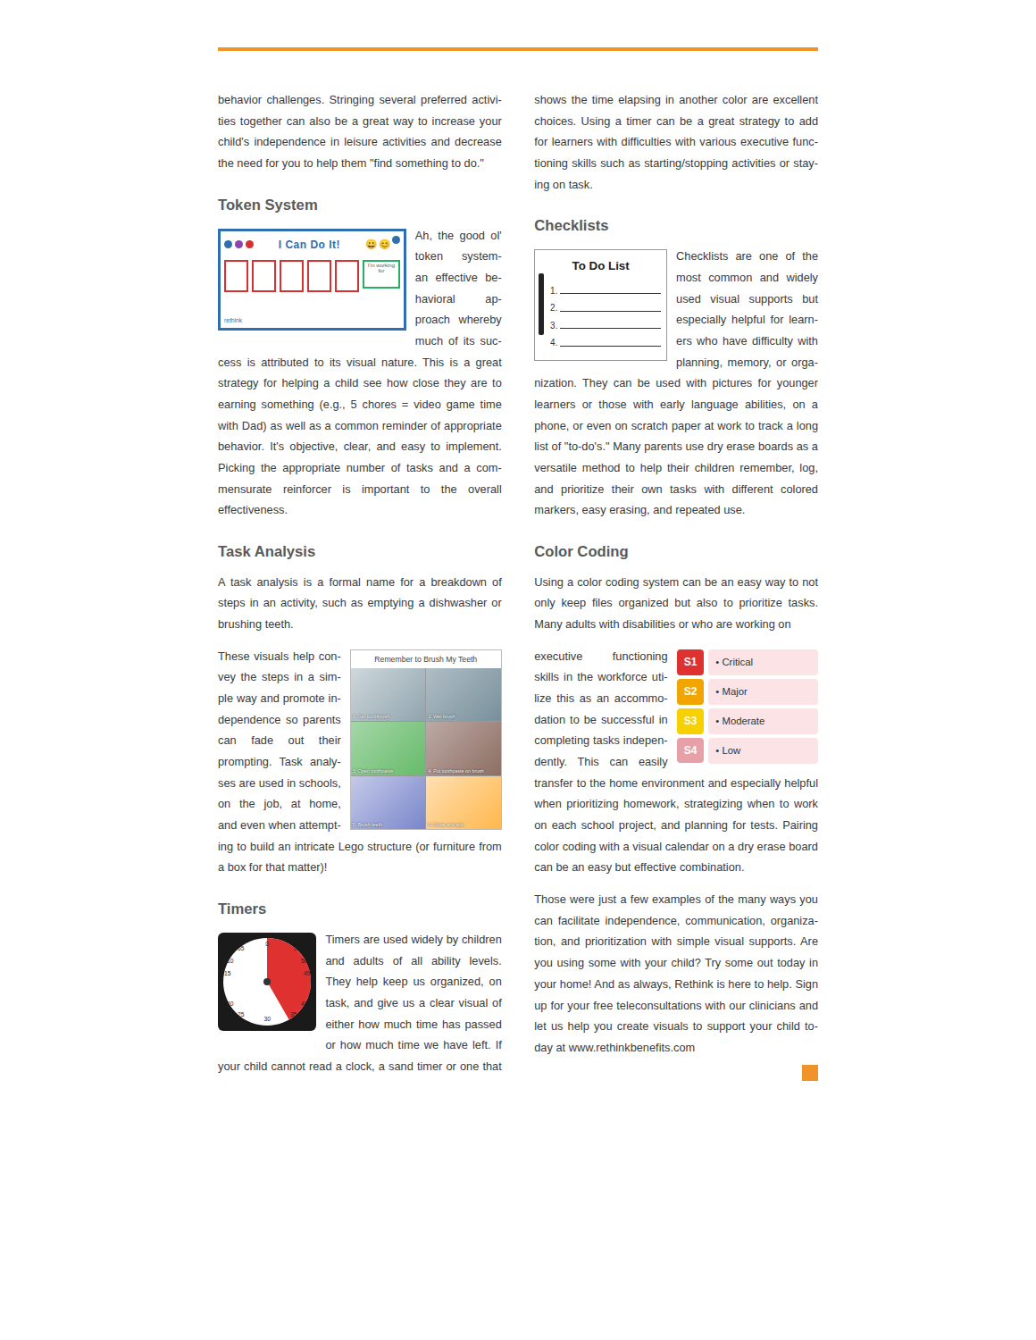behavior challenges. Stringing several preferred activities together can also be a great way to increase your child's independence in leisure activities and decrease the need for you to help them "find something to do."
Token System
I Can Do It!
😀😊
I'm working for
rethink
Ah, the good ol' token system- an effective behavioral approach whereby much of its success is attributed to its visual nature. This is a great strategy for helping a child see how close they are to earning something (e.g., 5 chores = video game time with Dad) as well as a common reminder of appropriate behavior. It's objective, clear, and easy to implement. Picking the appropriate number of tasks and a commensurate reinforcer is important to the overall effectiveness.
Task Analysis
A task analysis is a formal name for a breakdown of steps in an activity, such as emptying a dishwasher or brushing teeth.
Remember to Brush My Teeth
1. Get toothbrush
2. Wet brush
3. Open toothpaste
4. Put toothpaste on brush
5. Brush teeth
6. Rinse and spit
These visuals help convey the steps in a simple way and promote independence so parents can fade out their prompting. Task analyses are used in schools, on the job, at home, and even when attempting to build an intricate Lego structure (or furniture from a box for that matter)!
Timers
0 5 10 15 20 25 30 35 40 45 50 55
Timers are used widely by children and adults of all ability levels. They help keep us organized, on task, and give us a clear visual of either how much time has passed or how much time we have left. If your child cannot read a clock, a sand timer or one that shows the time elapsing in another color are excellent choices. Using a timer can be a great strategy to add for learners with difficulties with various executive functioning skills such as starting/stopping activities or staying on task.
Checklists
To Do List
Checklists are one of the most common and widely used visual supports but especially helpful for learners who have difficulty with planning, memory, or organization. They can be used with pictures for younger learners or those with early language abilities, on a phone, or even on scratch paper at work to track a long list of "to-do's." Many parents use dry erase boards as a versatile method to help their children remember, log, and prioritize their own tasks with different colored markers, easy erasing, and repeated use.
Color Coding
Using a color coding system can be an easy way to not only keep files organized but also to prioritize tasks. Many adults with disabilities or who are working on
S1
• Critical
S2
• Major
S3
• Moderate
S4
• Low
executive functioning skills in the workforce utilize this as an accommodation to be successful in completing tasks independently. This can easily transfer to the home environment and especially helpful when prioritizing homework, strategizing when to work on each school project, and planning for tests. Pairing color coding with a visual calendar on a dry erase board can be an easy but effective combination.
Those were just a few examples of the many ways you can facilitate independence, communication, organization, and prioritization with simple visual supports. Are you using some with your child? Try some out today in your home! And as always, Rethink is here to help. Sign up for your free teleconsultations with our clinicians and let us help you create visuals to support your child today at www.rethinkbenefits.com